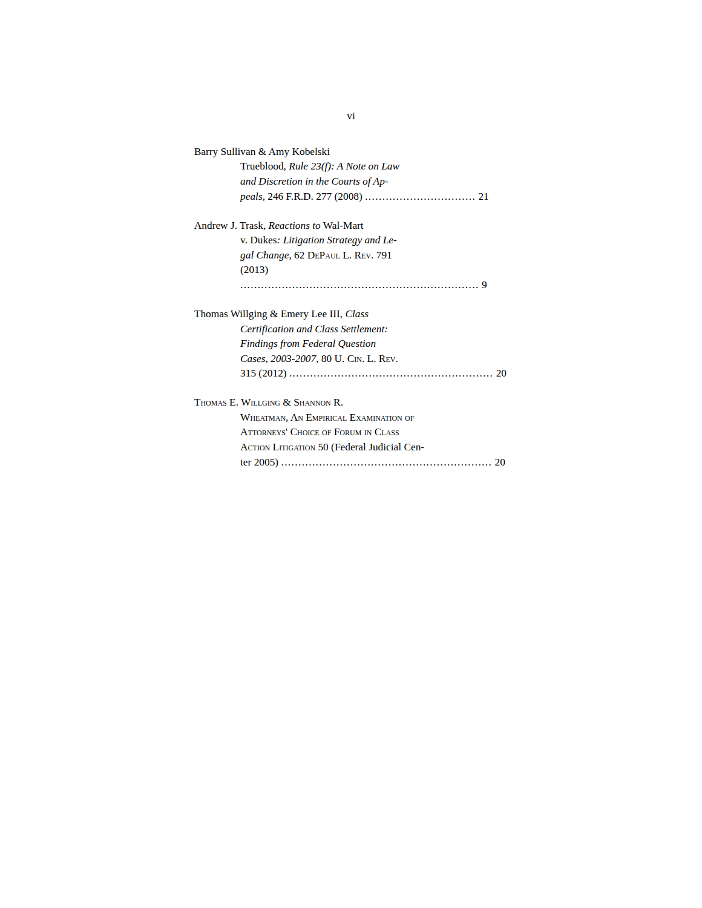vi
Barry Sullivan & Amy Kobelski Trueblood, Rule 23(f): A Note on Law and Discretion in the Courts of Ap- peals, 246 F.R.D. 277 (2008) ................................ 21
Andrew J. Trask, Reactions to Wal-Mart v. Dukes: Litigation Strategy and Le- gal Change, 62 DePaul L. Rev. 791 (2013) ..................................................................... 9
Thomas Willging & Emery Lee III, Class Certification and Class Settlement: Findings from Federal Question Cases, 2003-2007, 80 U. Cin. L. Rev. 315 (2012) ........................................................... 20
Thomas E. Willging & Shannon R. Wheatman, An Empirical Examination of Attorneys' Choice of Forum in Class Action Litigation 50 (Federal Judicial Cen- ter 2005) ............................................................. 20